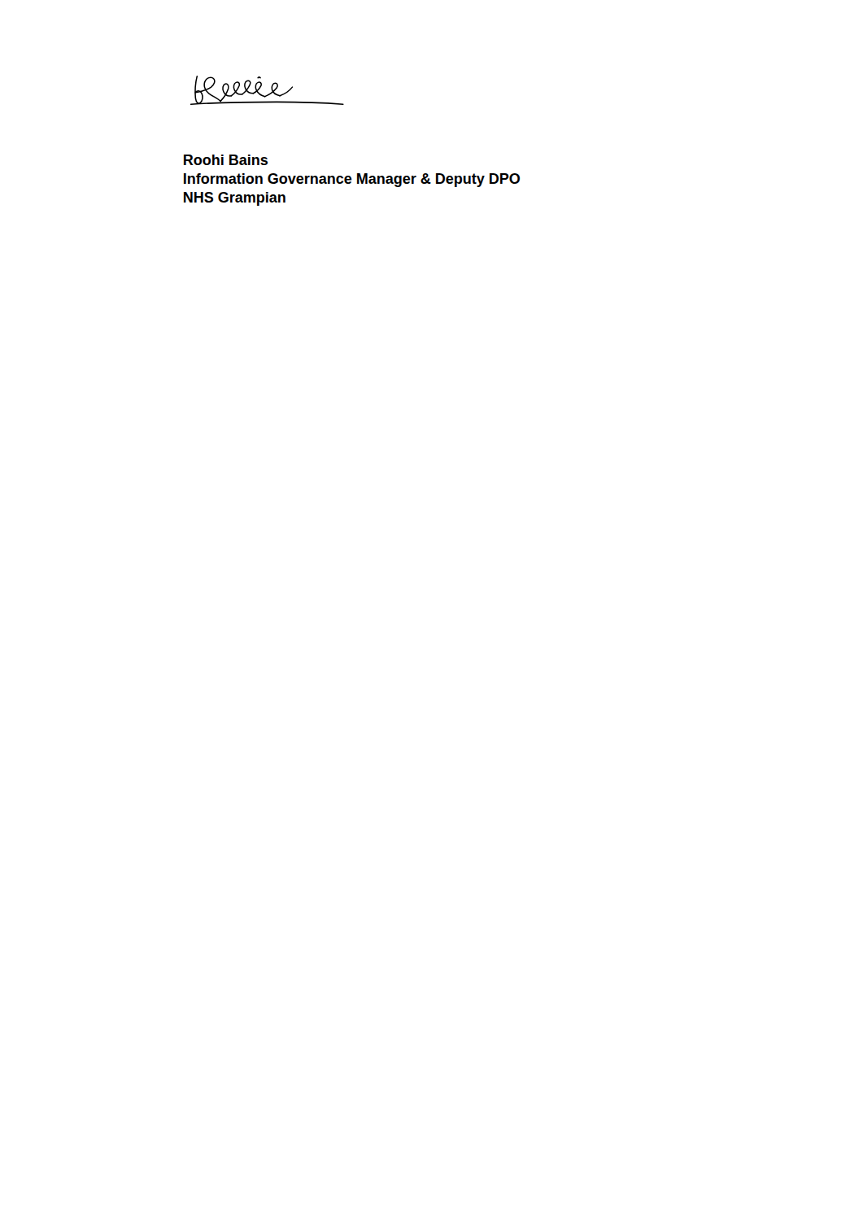Roohi Bains Information Governance Manager & Deputy DPO NHS Grampian